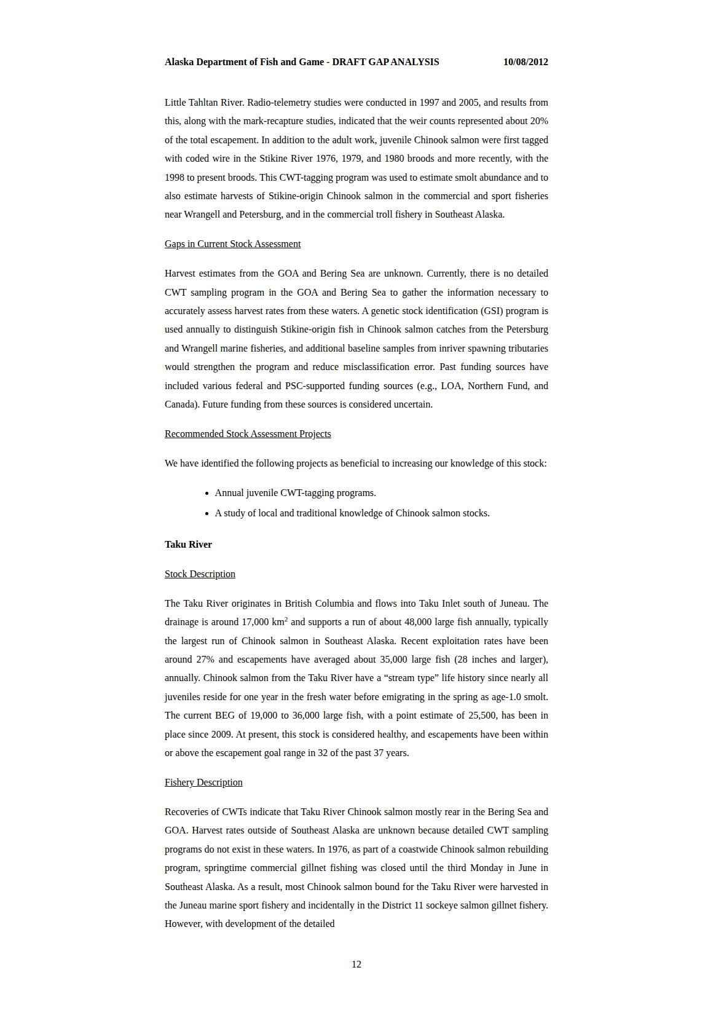Alaska Department of Fish and Game - DRAFT GAP ANALYSIS 10/08/2012
Little Tahltan River. Radio-telemetry studies were conducted in 1997 and 2005, and results from this, along with the mark-recapture studies, indicated that the weir counts represented about 20% of the total escapement. In addition to the adult work, juvenile Chinook salmon were first tagged with coded wire in the Stikine River 1976, 1979, and 1980 broods and more recently, with the 1998 to present broods. This CWT-tagging program was used to estimate smolt abundance and to also estimate harvests of Stikine-origin Chinook salmon in the commercial and sport fisheries near Wrangell and Petersburg, and in the commercial troll fishery in Southeast Alaska.
Gaps in Current Stock Assessment
Harvest estimates from the GOA and Bering Sea are unknown. Currently, there is no detailed CWT sampling program in the GOA and Bering Sea to gather the information necessary to accurately assess harvest rates from these waters. A genetic stock identification (GSI) program is used annually to distinguish Stikine-origin fish in Chinook salmon catches from the Petersburg and Wrangell marine fisheries, and additional baseline samples from inriver spawning tributaries would strengthen the program and reduce misclassification error. Past funding sources have included various federal and PSC-supported funding sources (e.g., LOA, Northern Fund, and Canada). Future funding from these sources is considered uncertain.
Recommended Stock Assessment Projects
We have identified the following projects as beneficial to increasing our knowledge of this stock:
Annual juvenile CWT-tagging programs.
A study of local and traditional knowledge of Chinook salmon stocks.
Taku River
Stock Description
The Taku River originates in British Columbia and flows into Taku Inlet south of Juneau. The drainage is around 17,000 km2 and supports a run of about 48,000 large fish annually, typically the largest run of Chinook salmon in Southeast Alaska. Recent exploitation rates have been around 27% and escapements have averaged about 35,000 large fish (28 inches and larger), annually. Chinook salmon from the Taku River have a “stream type” life history since nearly all juveniles reside for one year in the fresh water before emigrating in the spring as age-1.0 smolt. The current BEG of 19,000 to 36,000 large fish, with a point estimate of 25,500, has been in place since 2009. At present, this stock is considered healthy, and escapements have been within or above the escapement goal range in 32 of the past 37 years.
Fishery Description
Recoveries of CWTs indicate that Taku River Chinook salmon mostly rear in the Bering Sea and GOA. Harvest rates outside of Southeast Alaska are unknown because detailed CWT sampling programs do not exist in these waters. In 1976, as part of a coastwide Chinook salmon rebuilding program, springtime commercial gillnet fishing was closed until the third Monday in June in Southeast Alaska. As a result, most Chinook salmon bound for the Taku River were harvested in the Juneau marine sport fishery and incidentally in the District 11 sockeye salmon gillnet fishery. However, with development of the detailed
12